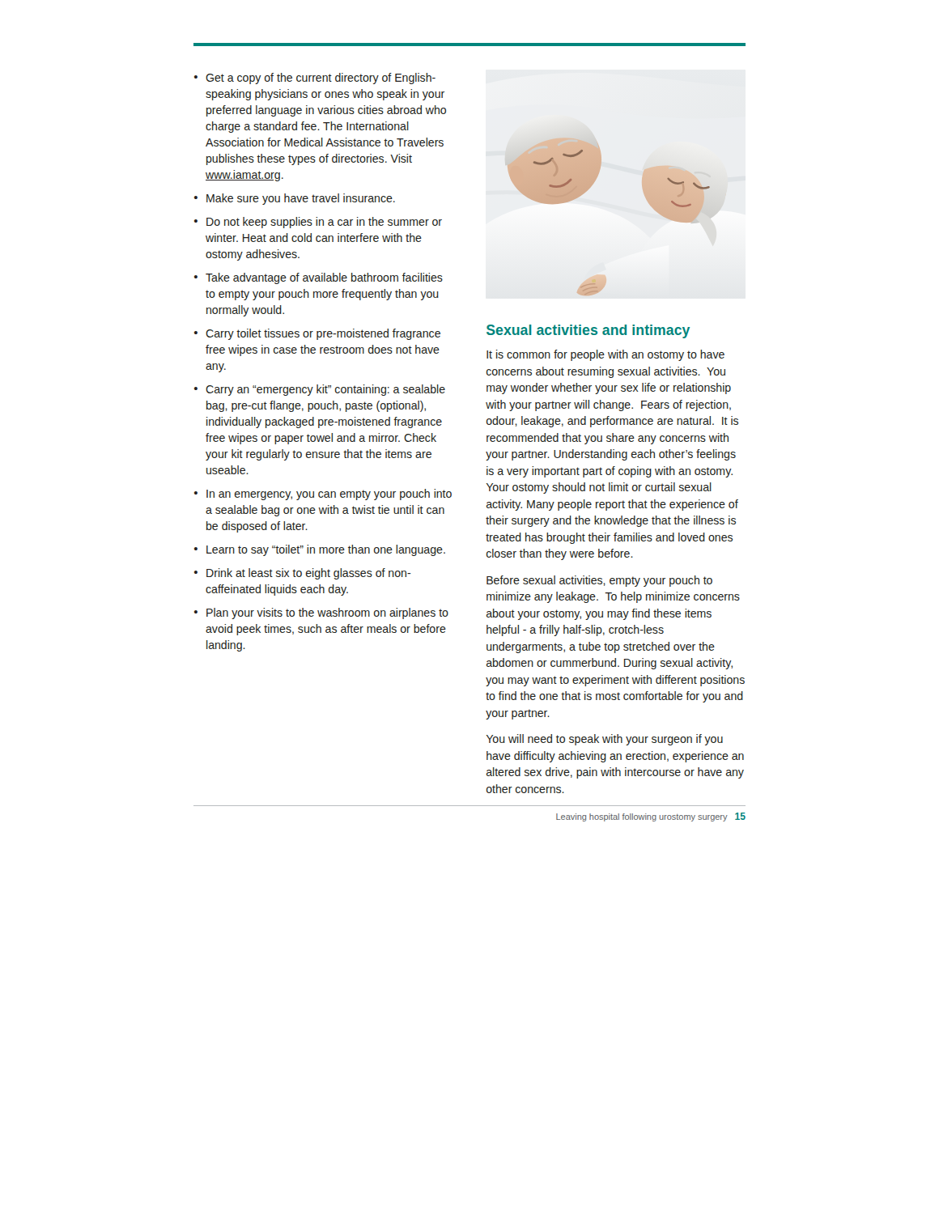Get a copy of the current directory of English-speaking physicians or ones who speak in your preferred language in various cities abroad who charge a standard fee. The International Association for Medical Assistance to Travelers publishes these types of directories. Visit www.iamat.org.
Make sure you have travel insurance.
Do not keep supplies in a car in the summer or winter. Heat and cold can interfere with the ostomy adhesives.
Take advantage of available bathroom facilities to empty your pouch more frequently than you normally would.
Carry toilet tissues or pre-moistened fragrance free wipes in case the restroom does not have any.
Carry an “emergency kit” containing: a sealable bag, pre-cut flange, pouch, paste (optional), individually packaged pre-moistened fragrance free wipes or paper towel and a mirror. Check your kit regularly to ensure that the items are useable.
In an emergency, you can empty your pouch into a sealable bag or one with a twist tie until it can be disposed of later.
Learn to say “toilet” in more than one language.
Drink at least six to eight glasses of non-caffeinated liquids each day.
Plan your visits to the washroom on airplanes to avoid peek times, such as after meals or before landing.
Sexual activities and intimacy
It is common for people with an ostomy to have concerns about resuming sexual activities. You may wonder whether your sex life or relationship with your partner will change. Fears of rejection, odour, leakage, and performance are natural. It is recommended that you share any concerns with your partner. Understanding each other’s feelings is a very important part of coping with an ostomy. Your ostomy should not limit or curtail sexual activity. Many people report that the experience of their surgery and the knowledge that the illness is treated has brought their families and loved ones closer than they were before.
Before sexual activities, empty your pouch to minimize any leakage. To help minimize concerns about your ostomy, you may find these items helpful - a frilly half-slip, crotch-less undergarments, a tube top stretched over the abdomen or cummerbund. During sexual activity, you may want to experiment with different positions to find the one that is most comfortable for you and your partner.
You will need to speak with your surgeon if you have difficulty achieving an erection, experience an altered sex drive, pain with intercourse or have any other concerns.
Leaving hospital following urostomy surgery 15